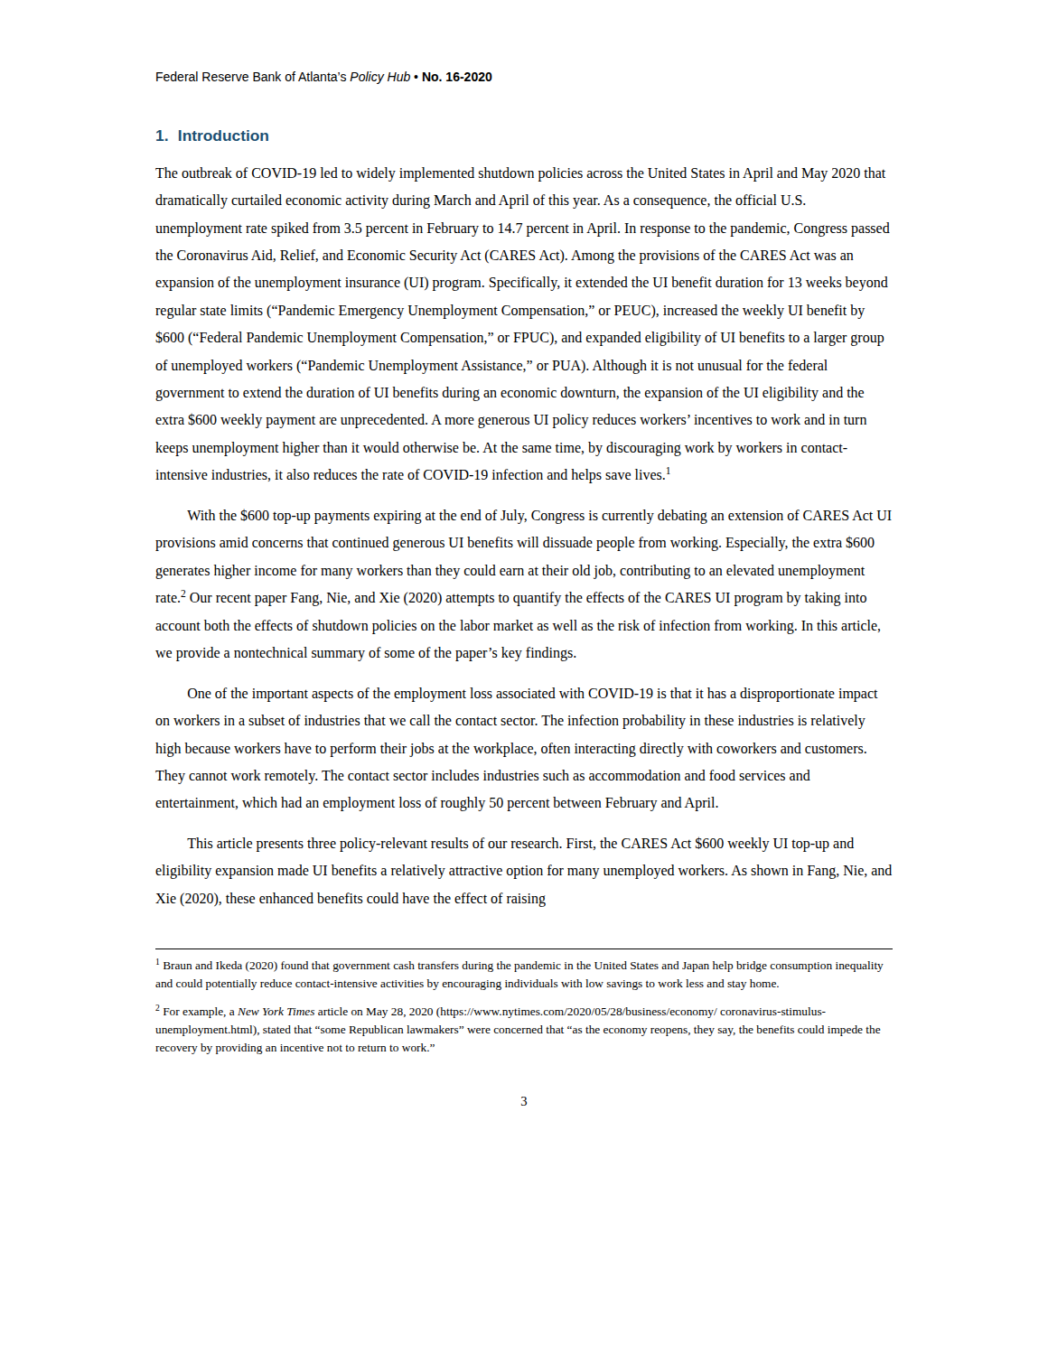Federal Reserve Bank of Atlanta’s Policy Hub • No. 16-2020
1. Introduction
The outbreak of COVID-19 led to widely implemented shutdown policies across the United States in April and May 2020 that dramatically curtailed economic activity during March and April of this year. As a consequence, the official U.S. unemployment rate spiked from 3.5 percent in February to 14.7 percent in April. In response to the pandemic, Congress passed the Coronavirus Aid, Relief, and Economic Security Act (CARES Act). Among the provisions of the CARES Act was an expansion of the unemployment insurance (UI) program. Specifically, it extended the UI benefit duration for 13 weeks beyond regular state limits (“Pandemic Emergency Unemployment Compensation,” or PEUC), increased the weekly UI benefit by $600 (“Federal Pandemic Unemployment Compensation,” or FPUC), and expanded eligibility of UI benefits to a larger group of unemployed workers (“Pandemic Unemployment Assistance,” or PUA). Although it is not unusual for the federal government to extend the duration of UI benefits during an economic downturn, the expansion of the UI eligibility and the extra $600 weekly payment are unprecedented. A more generous UI policy reduces workers’ incentives to work and in turn keeps unemployment higher than it would otherwise be. At the same time, by discouraging work by workers in contact-intensive industries, it also reduces the rate of COVID-19 infection and helps save lives.1
With the $600 top-up payments expiring at the end of July, Congress is currently debating an extension of CARES Act UI provisions amid concerns that continued generous UI benefits will dissuade people from working. Especially, the extra $600 generates higher income for many workers than they could earn at their old job, contributing to an elevated unemployment rate.2 Our recent paper Fang, Nie, and Xie (2020) attempts to quantify the effects of the CARES UI program by taking into account both the effects of shutdown policies on the labor market as well as the risk of infection from working. In this article, we provide a nontechnical summary of some of the paper’s key findings.
One of the important aspects of the employment loss associated with COVID-19 is that it has a disproportionate impact on workers in a subset of industries that we call the contact sector. The infection probability in these industries is relatively high because workers have to perform their jobs at the workplace, often interacting directly with coworkers and customers. They cannot work remotely. The contact sector includes industries such as accommodation and food services and entertainment, which had an employment loss of roughly 50 percent between February and April.
This article presents three policy-relevant results of our research. First, the CARES Act $600 weekly UI top-up and eligibility expansion made UI benefits a relatively attractive option for many unemployed workers. As shown in Fang, Nie, and Xie (2020), these enhanced benefits could have the effect of raising
1 Braun and Ikeda (2020) found that government cash transfers during the pandemic in the United States and Japan help bridge consumption inequality and could potentially reduce contact-intensive activities by encouraging individuals with low savings to work less and stay home.
2 For example, a New York Times article on May 28, 2020 (https://www.nytimes.com/2020/05/28/business/economy/ coronavirus-stimulus-unemployment.html), stated that “some Republican lawmakers” were concerned that “as the economy reopens, they say, the benefits could impede the recovery by providing an incentive not to return to work.”
3